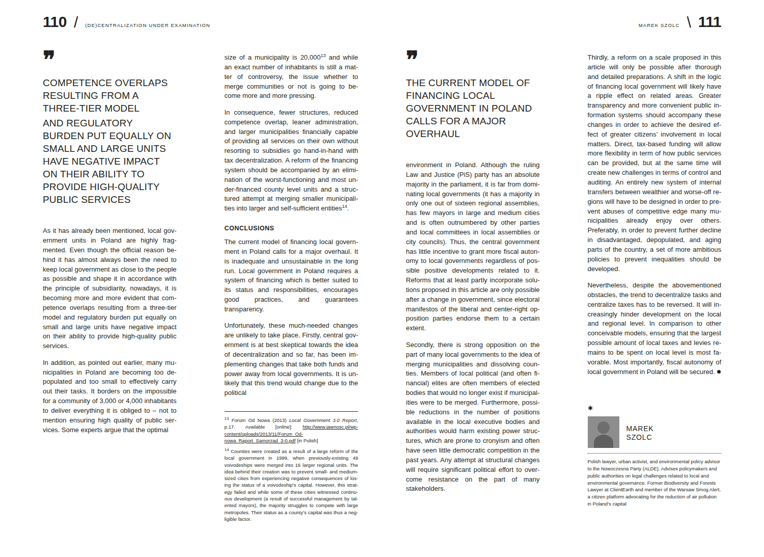110 / (De)centralization under examination
Marek Szolc \ 111
❞
Competence overlaps resulting from a three-tier model
and regulatory burden put equally on small and large units have negative impact on their ability to provide high-quality public services
As it has already been mentioned, local government units in Poland are highly fragmented. Even though the official reason behind it has almost always been the need to keep local government as close to the people as possible and shape it in accordance with the principle of subsidiarity, nowadays, it is becoming more and more evident that competence overlaps resulting from a three-tier model and regulatory burden put equally on small and large units have negative impact on their ability to provide high-quality public services.
In addition, as pointed out earlier, many municipalities in Poland are becoming too depopulated and too small to effectively carry out their tasks. It borders on the impossible for a community of 3,000 or 4,000 inhabitants to deliver everything it is obliged to – not to mention ensuring high quality of public services. Some experts argue that the optimal
size of a municipality is 20,00013 and while an exact number of inhabitants is still a matter of controversy, the issue whether to merge communities or not is going to become more and more pressing.
In consequence, fewer structures, reduced competence overlap, leaner administration, and larger municipalities financially capable of providing all services on their own without resorting to subsidies go hand-in-hand with tax decentralization. A reform of the financing system should be accompanied by an elimination of the worst-functioning and most under-financed county level units and a structured attempt at merging smaller municipalities into larger and self-sufficient entities14.
Conclusions
The current model of financing local government in Poland calls for a major overhaul. It is inadequate and unsustainable in the long run. Local government in Poland requires a system of financing which is better suited to its status and responsibilities, encourages good practices, and guarantees transparency.
Unfortunately, these much-needed changes are unlikely to take place. Firstly, central government is at best skeptical towards the idea of decentralization and so far, has been implementing changes that take both funds and power away from local governments. It is unlikely that this trend would change due to the political
13 Forum Od Nowa (2013) Local Government 3.0 Report, p.17. Available [online]: http://www.jawnosc.pl/wp-content/uploads/2013/11/Forum_Od-nowa_Raport_Samorzad_3-0.pdf [in Polish]
14 Counties were created as a result of a large reform of the local government in 1999, when previously-existing 49 voivodeships were merged into 16 larger regional units. The idea behind their creation was to prevent small- and medium-sized cities from experiencing negative consequences of losing the status of a voivodeship’s capital. However, this strategy failed and while some of these cities witnessed continuous development (a result of successful management by talented mayors), the majority struggles to compete with large metropoles. Their status as a county’s capital was thus a negligible factor.
❞
The current model of financing local government in Poland calls for a major overhaul
environment in Poland. Although the ruling Law and Justice (PiS) party has an absolute majority in the parliament, it is far from dominating local governments (it has a majority in only one out of sixteen regional assemblies, has few mayors in large and medium cities and is often outnumbered by other parties and local committees in local assemblies or city councils). Thus, the central government has little incentive to grant more fiscal autonomy to local governments regardless of possible positive developments related to it. Reforms that at least partly incorporate solutions proposed in this article are only possible after a change in government, since electoral manifestos of the liberal and center-right opposition parties endorse them to a certain extent.
Secondly, there is strong opposition on the part of many local governments to the idea of merging municipalities and dissolving counties. Members of local political (and often financial) elites are often members of elected bodies that would no longer exist if municipalities were to be merged. Furthermore, possible reductions in the number of positions available in the local executive bodies and authorities would harm existing power structures, which are prone to cronyism and often have seen little democratic competition in the past years. Any attempt at structural changes will require significant political effort to overcome resistance on the part of many stakeholders.
Thirdly, a reform on a scale proposed in this article will only be possible after thorough and detailed preparations. A shift in the logic of financing local government will likely have a ripple effect on related areas. Greater transparency and more convenient public information systems should accompany these changes in order to achieve the desired effect of greater citizens’ involvement in local matters. Direct, tax-based funding will allow more flexibility in term of how public services can be provided, but at the same time will create new challenges in terms of control and auditing. An entirely new system of internal transfers between wealthier and worse-off regions will have to be designed in order to prevent abuses of competitive edge many municipalities already enjoy over others. Preferably, in order to prevent further decline in disadvantaged, depopulated, and aging parts of the country, a set of more ambitious policies to prevent inequalities should be developed.
Nevertheless, despite the abovementioned obstacles, the trend to decentralize tasks and centralize taxes has to be reversed. It will increasingly hinder development on the local and regional level. In comparison to other conceivable models, ensuring that the largest possible amount of local taxes and levies remains to be spent on local level is most favorable. Most importantly, fiscal autonomy of local government in Poland will be secured.
✱
Marek
Szolc
Polish lawyer, urban activist, and environmental policy advisor to the Nowoczesna Party (ALDE). Advises policymakers and public authorities on legal challenges related to local and environmental governance. Former Biodiversity and Forests Lawyer at ClientEarth and member of the Warsaw Smog Alert, a citizen platform advocating for the reduction of air pollution in Poland’s capital